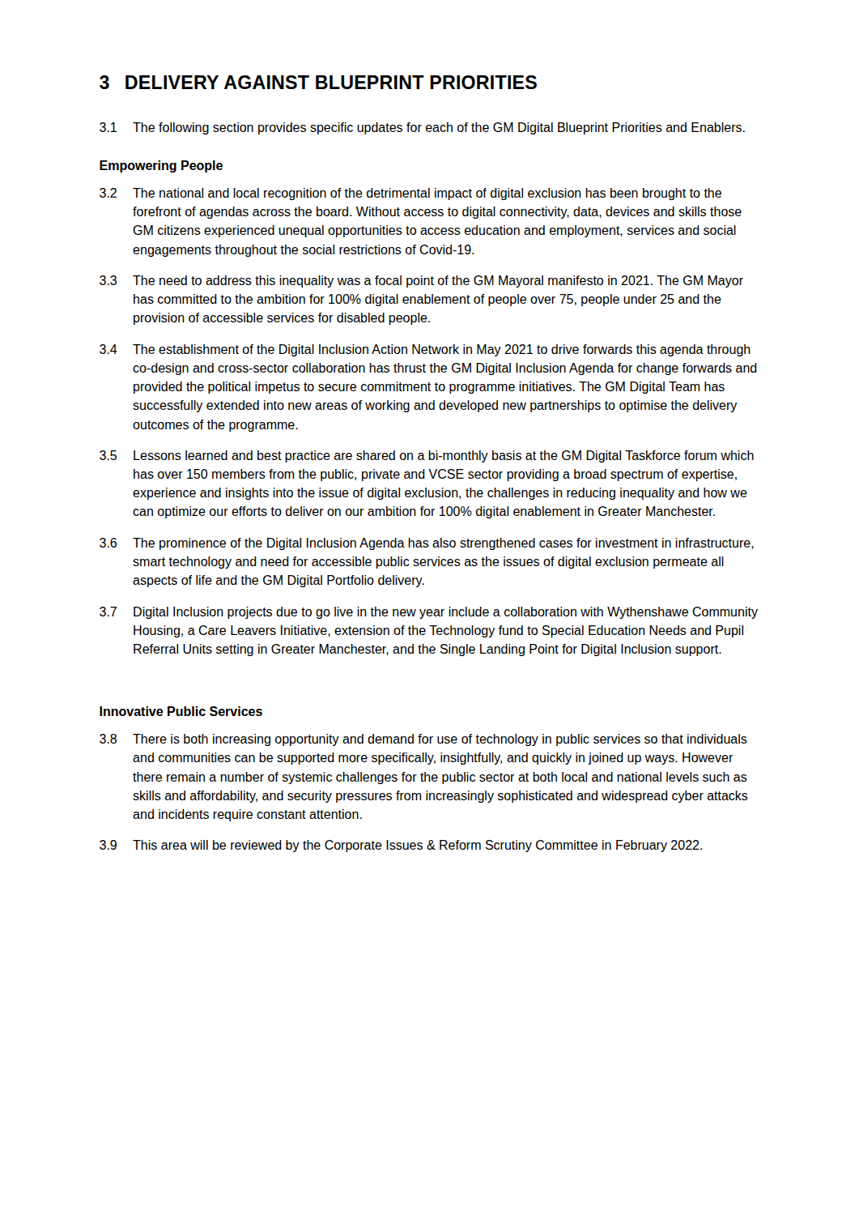3 DELIVERY AGAINST BLUEPRINT PRIORITIES
3.1
The following section provides specific updates for each of the GM Digital Blueprint Priorities and Enablers.
Empowering People
3.2
The national and local recognition of the detrimental impact of digital exclusion has been brought to the forefront of agendas across the board. Without access to digital connectivity, data, devices and skills those GM citizens experienced unequal opportunities to access education and employment, services and social engagements throughout the social restrictions of Covid-19.
3.3
The need to address this inequality was a focal point of the GM Mayoral manifesto in 2021. The GM Mayor has committed to the ambition for 100% digital enablement of people over 75, people under 25 and the provision of accessible services for disabled people.
3.4
The establishment of the Digital Inclusion Action Network in May 2021 to drive forwards this agenda through co-design and cross-sector collaboration has thrust the GM Digital Inclusion Agenda for change forwards and provided the political impetus to secure commitment to programme initiatives. The GM Digital Team has successfully extended into new areas of working and developed new partnerships to optimise the delivery outcomes of the programme.
3.5
Lessons learned and best practice are shared on a bi-monthly basis at the GM Digital Taskforce forum which has over 150 members from the public, private and VCSE sector providing a broad spectrum of expertise, experience and insights into the issue of digital exclusion, the challenges in reducing inequality and how we can optimize our efforts to deliver on our ambition for 100% digital enablement in Greater Manchester.
3.6
The prominence of the Digital Inclusion Agenda has also strengthened cases for investment in infrastructure, smart technology and need for accessible public services as the issues of digital exclusion permeate all aspects of life and the GM Digital Portfolio delivery.
3.7
Digital Inclusion projects due to go live in the new year include a collaboration with Wythenshawe Community Housing, a Care Leavers Initiative, extension of the Technology fund to Special Education Needs and Pupil Referral Units setting in Greater Manchester, and the Single Landing Point for Digital Inclusion support.
Innovative Public Services
3.8
There is both increasing opportunity and demand for use of technology in public services so that individuals and communities can be supported more specifically, insightfully, and quickly in joined up ways. However there remain a number of systemic challenges for the public sector at both local and national levels such as skills and affordability, and security pressures from increasingly sophisticated and widespread cyber attacks and incidents require constant attention.
3.9
This area will be reviewed by the Corporate Issues & Reform Scrutiny Committee in February 2022.